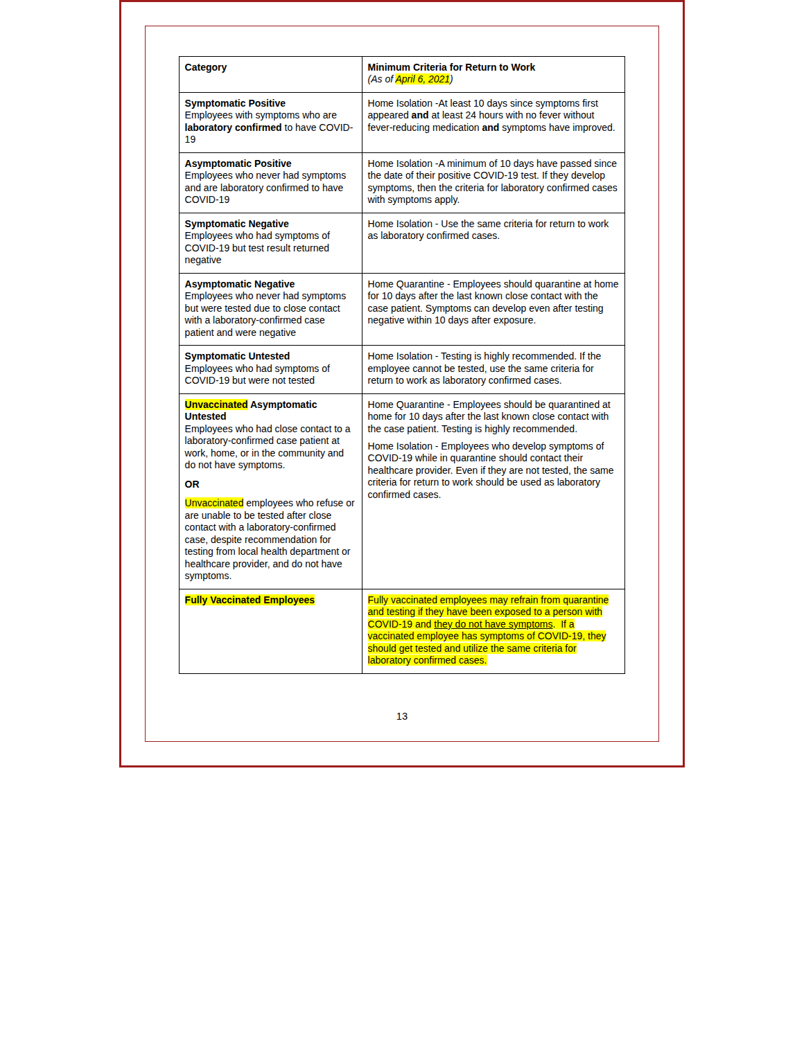| Category | Minimum Criteria for Return to Work (As of April 6, 2021 ) |
| Symptomatic Positive Employees with symptoms who are laboratory confirmed to have COVID-19 | Home Isolation -At least 10 days since symptoms first appeared and at least 24 hours with no fever without fever-reducing medication and symptoms have improved. |
| Asymptomatic Positive Employees who never had symptoms and are laboratory confirmed to have COVID-19 | Home Isolation -A minimum of 10 days have passed since the date of their positive COVID-19 test. If they develop symptoms, then the criteria for laboratory confirmed cases with symptoms apply. |
| Symptomatic Negative Employees who had symptoms of COVID-19 but test result returned negative | Home Isolation - Use the same criteria for return to work as laboratory confirmed cases. |
| Asymptomatic Negative Employees who never had symptoms but were tested due to close contact with a laboratory-confirmed case patient and were negative | Home Quarantine - Employees should quarantine at home for 10 days after the last known close contact with the case patient. Symptoms can develop even after testing negative within 10 days after exposure. |
| Symptomatic Untested Employees who had symptoms of COVID-19 but were not tested | Home Isolation - Testing is highly recommended. If the employee cannot be tested, use the same criteria for return to work as laboratory confirmed cases. |
| Unvaccinated Asymptomatic Untested Employees who had close contact to a laboratory-confirmed case patient at work, home, or in the community and do not have symptoms. OR Unvaccinated employees who refuse or are unable to be tested after close contact with a laboratory-confirmed case, despite recommendation for testing from local health department or healthcare provider, and do not have symptoms. | Home Quarantine - Employees should be quarantined at home for 10 days after the last known close contact with the case patient. Testing is highly recommended. Home Isolation - Employees who develop symptoms of COVID-19 while in quarantine should contact their healthcare provider. Even if they are not tested, the same criteria for return to work should be used as laboratory confirmed cases. |
| Fully Vaccinated Employees | Fully vaccinated employees may refrain from quarantine and testing if they have been exposed to a person with COVID-19 and they do not have symptoms . If a vaccinated employee has symptoms of COVID-19, they should get tested and utilize the same criteria for laboratory confirmed cases. |
13